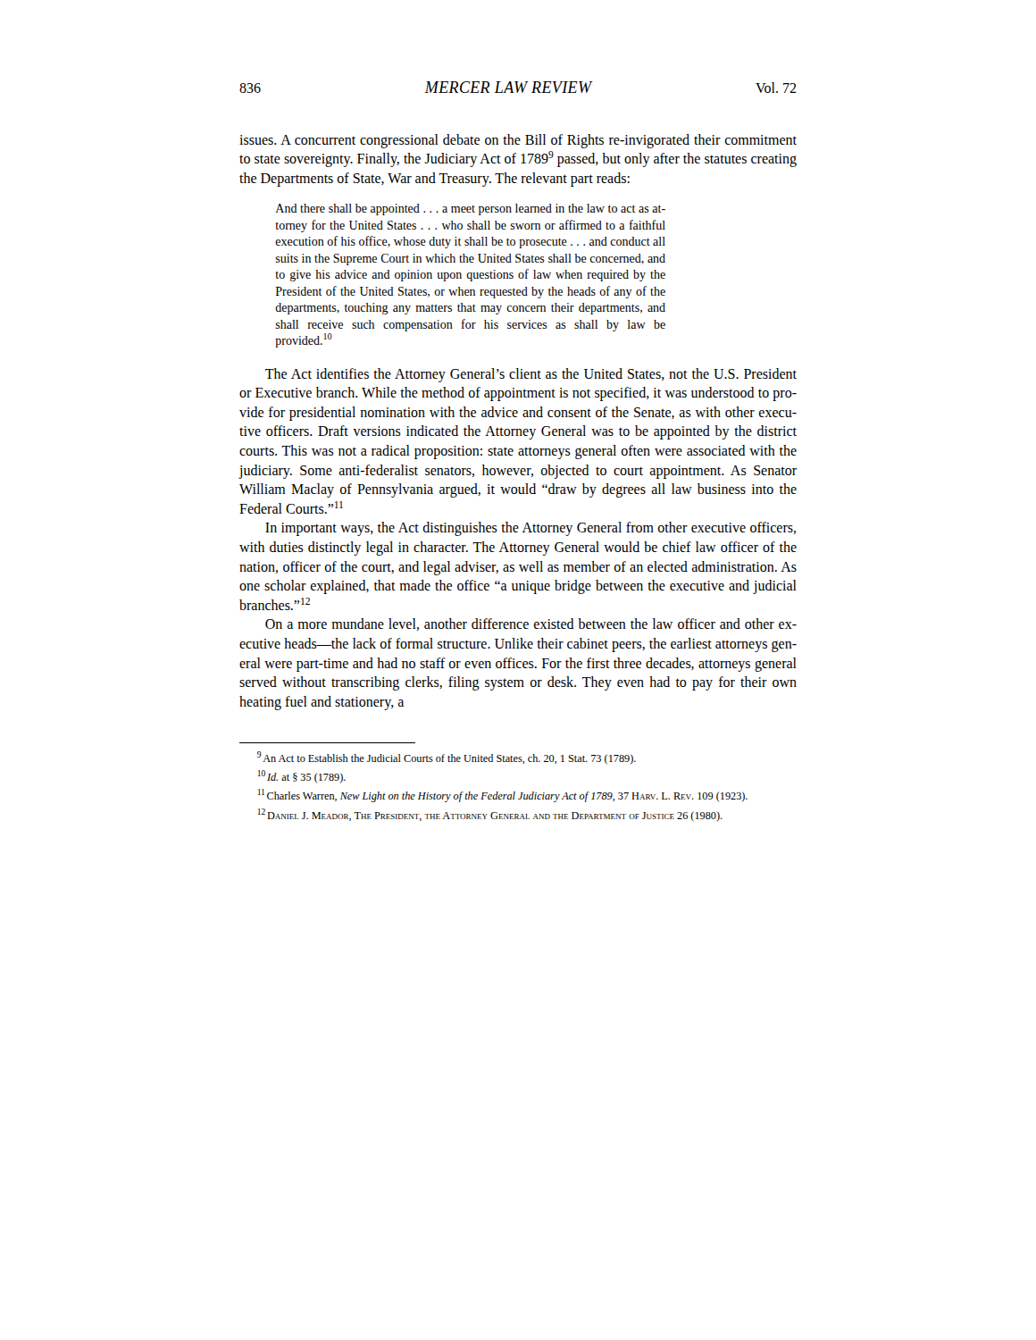836 MERCER LAW REVIEW Vol. 72
issues. A concurrent congressional debate on the Bill of Rights re-invigorated their commitment to state sovereignty. Finally, the Judiciary Act of 17899 passed, but only after the statutes creating the Departments of State, War and Treasury. The relevant part reads:
And there shall be appointed . . . a meet person learned in the law to act as attorney for the United States . . . who shall be sworn or affirmed to a faithful execution of his office, whose duty it shall be to prosecute . . . and conduct all suits in the Supreme Court in which the United States shall be concerned, and to give his advice and opinion upon questions of law when required by the President of the United States, or when requested by the heads of any of the departments, touching any matters that may concern their departments, and shall receive such compensation for his services as shall by law be provided.10
The Act identifies the Attorney General’s client as the United States, not the U.S. President or Executive branch. While the method of appointment is not specified, it was understood to provide for presidential nomination with the advice and consent of the Senate, as with other executive officers. Draft versions indicated the Attorney General was to be appointed by the district courts. This was not a radical proposition: state attorneys general often were associated with the judiciary. Some anti-federalist senators, however, objected to court appointment. As Senator William Maclay of Pennsylvania argued, it would “draw by degrees all law business into the Federal Courts.”11
In important ways, the Act distinguishes the Attorney General from other executive officers, with duties distinctly legal in character. The Attorney General would be chief law officer of the nation, officer of the court, and legal adviser, as well as member of an elected administration. As one scholar explained, that made the office “a unique bridge between the executive and judicial branches.”12
On a more mundane level, another difference existed between the law officer and other executive heads—the lack of formal structure. Unlike their cabinet peers, the earliest attorneys general were part-time and had no staff or even offices. For the first three decades, attorneys general served without transcribing clerks, filing system or desk. They even had to pay for their own heating fuel and stationery, a
9 An Act to Establish the Judicial Courts of the United States, ch. 20, 1 Stat. 73 (1789).
10 Id. at § 35 (1789).
11 Charles Warren, New Light on the History of the Federal Judiciary Act of 1789, 37 Harv. L. Rev. 109 (1923).
12 Daniel J. Meador, The President, the Attorney General and the Department of Justice 26 (1980).